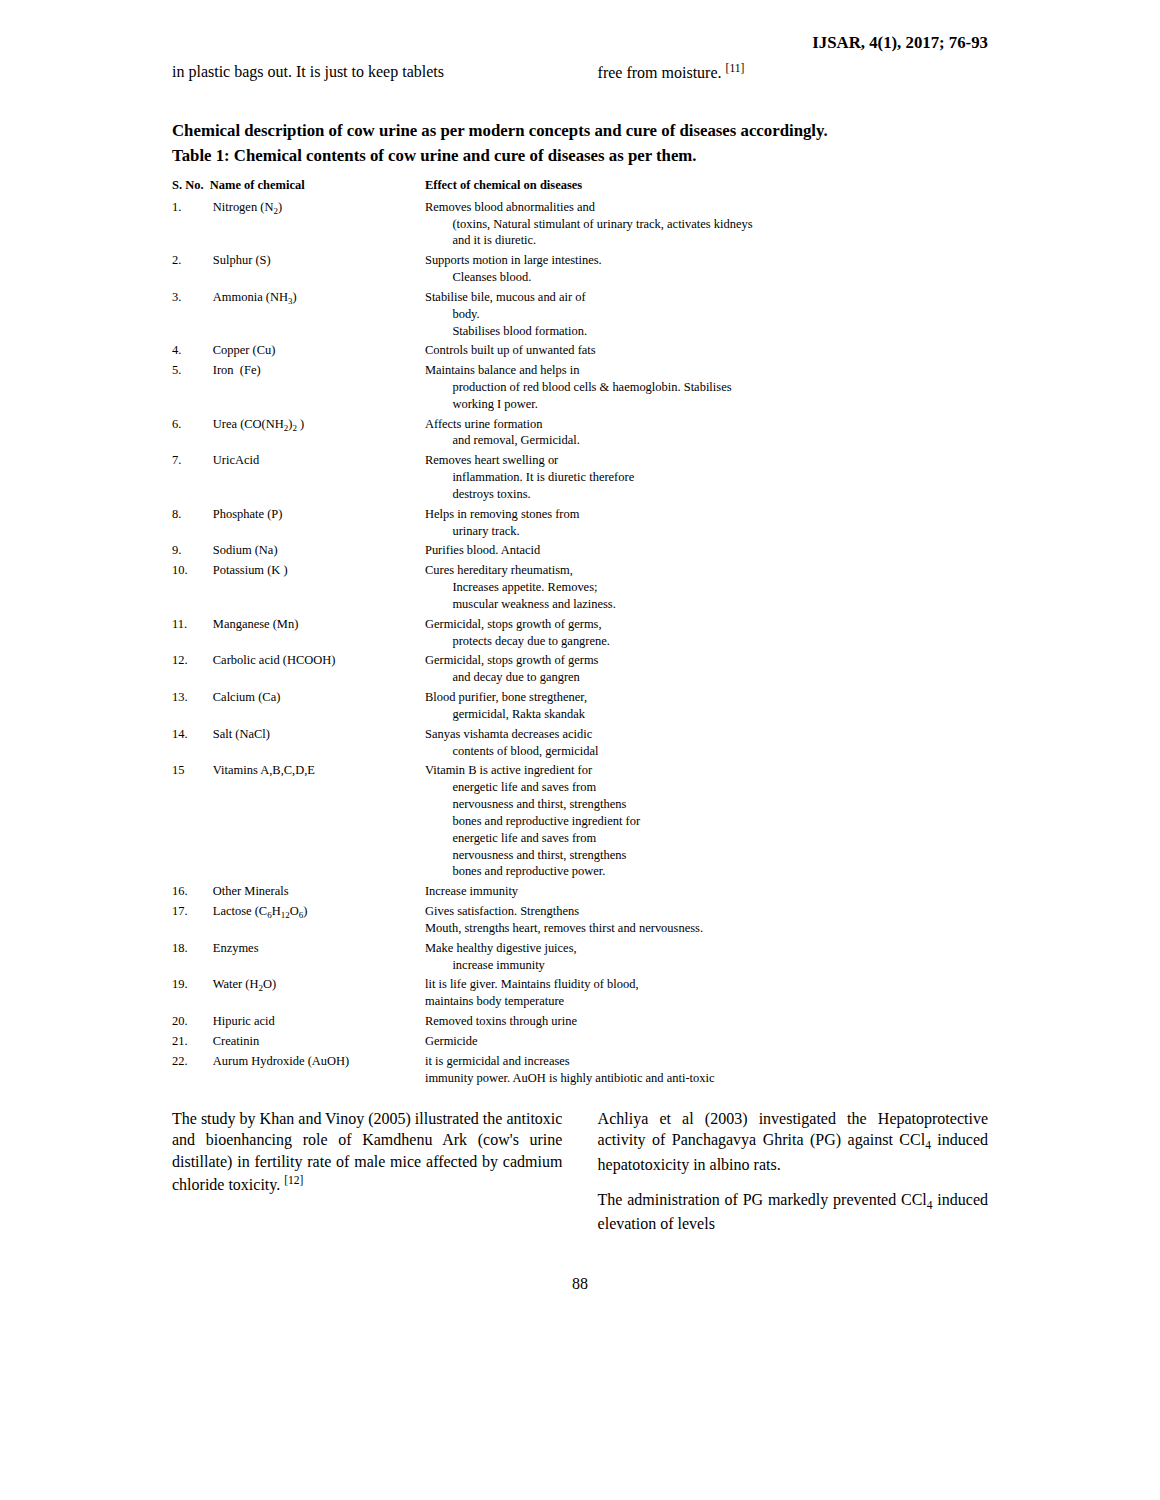IJSAR, 4(1), 2017; 76-93
in plastic bags out. It is just to keep tablets
free from moisture. [11]
Chemical description of cow urine as per modern concepts and cure of diseases accordingly.
Table 1: Chemical contents of cow urine and cure of diseases as per them.
| S. No. Name of chemical | Effect of chemical on diseases |
| --- | --- |
| 1. | Nitrogen (N 2 ) | Removes blood abnormalities and (toxins, Natural stimulant of urinary track, activates kidneys and it is diuretic. |
| 2. | Sulphur (S) | Supports motion in large intestines. Cleanses blood. |
| 3. | Ammonia (NH 3 ) | Stabilise bile, mucous and air of body. Stabilises blood formation. |
| 4. | Copper (Cu) | Controls built up of unwanted fats |
| 5. | Iron (Fe) | Maintains balance and helps in production of red blood cells & haemoglobin. Stabilises working I power. |
| 6. | Urea (CO(NH 2 ) 2 ) | Affects urine formation and removal, Germicidal. |
| 7. | UricAcid | Removes heart swelling or inflammation. It is diuretic therefore destroys toxins. |
| 8. | Phosphate (P) | Helps in removing stones from urinary track. |
| 9. | Sodium (Na) | Purifies blood. Antacid |
| 10. | Potassium (K ) | Cures hereditary rheumatism, Increases appetite. Removes; muscular weakness and laziness. |
| 11. | Manganese (Mn) | Germicidal, stops growth of germs, protects decay due to gangrene. |
| 12. | Carbolic acid (HCOOH) | Germicidal, stops growth of germs and decay due to gangren |
| 13. | Calcium (Ca) | Blood purifier, bone stregthener, germicidal, Rakta skandak |
| 14. | Salt (NaCl) | Sanyas vishamta decreases acidic contents of blood, germicidal |
| 15 | Vitamins A,B,C,D,E | Vitamin B is active ingredient for energetic life and saves from nervousness and thirst, strengthens bones and reproductive ingredient for energetic life and saves from nervousness and thirst, strengthens bones and reproductive power. |
| 16. | Other Minerals | Increase immunity |
| 17. | Lactose (C 6 H 12 O 6 ) | Gives satisfaction. Strengthens Mouth, strengths heart, removes thirst and nervousness. |
| 18. | Enzymes | Make healthy digestive juices, increase immunity |
| 19. | Water (H 2 O) | lit is life giver. Maintains fluidity of blood, maintains body temperature |
| 20. | Hipuric acid | Removed toxins through urine |
| 21. | Creatinin | Germicide |
| 22. | Aurum Hydroxide (AuOH) | it is germicidal and increases immunity power. AuOH is highly antibiotic and anti-toxic |
The study by Khan and Vinoy (2005) illustrated the antitoxic and bioenhancing role of Kamdhenu Ark (cow's urine distillate) in fertility rate of male mice affected by cadmium chloride toxicity. [12]
Achliya et al (2003) investigated the Hepatoprotective activity of Panchagavya Ghrita (PG) against CCl4 induced hepatotoxicity in albino rats.
The administration of PG markedly prevented CCl4 induced elevation of levels
88